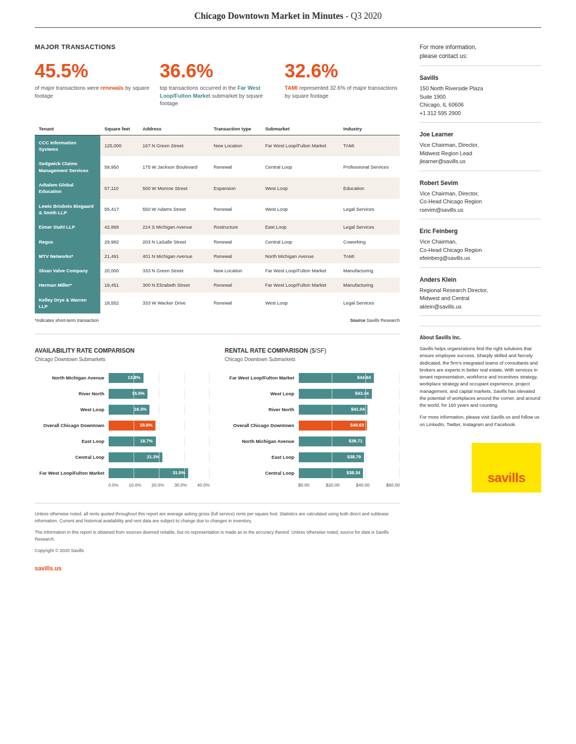Chicago Downtown Market in Minutes - Q3 2020
Major Transactions
45.5%
of major transactions were renewals by square footage
36.6%
top transactions occurred in the Far West Loop/Fulton Market submarket by square footage
32.6%
TAMI represented 32.6% of major transactions by square footage
| Tenant | Square feet | Address | Transaction type | Submarket | Industry |
| --- | --- | --- | --- | --- | --- |
| CCC Information Systems | 125,000 | 167 N Green Street | New Location | Far West Loop/Fulton Market | TAMI |
| Sedgwick Claims Management Services | 59,950 | 175 W Jackson Boulevard | Renewal | Central Loop | Professional Services |
| Adtalem Global Education | 57,110 | 500 W Monroe Street | Expansion | West Loop | Education |
| Lewis Brisbois Bisgaard & Smith LLP | 55,417 | 550 W Adams Street | Renewal | West Loop | Legal Services |
| Eimer Stahl LLP | 42,868 | 224 S Michigan Avenue | Restructure | East Loop | Legal Services |
| Regus | 29,982 | 203 N LaSalle Street | Renewal | Central Loop | Coworking |
| MTV Networks* | 21,491 | 401 N Michigan Avenue | Renewal | North Michigan Avenue | TAMI |
| Sloan Valve Company | 20,000 | 333 N Green Street | New Location | Far West Loop/Fulton Market | Manufacturing |
| Herman Miller* | 19,451 | 300 N Elizabeth Street | Renewal | Far West Loop/Fulton Market | Manufacturing |
| Kelley Drye & Warren LLP | 18,552 | 333 W Wacker Drive | Renewal | West Loop | Legal Services |
*indicates short-term transaction Source Savills Research
Availability Rate Comparison
Chicago Downtown Submarkets
North Michigan Avenue
13.8%
River North
15.5%
West Loop
16.3%
Overall Chicago Downtown
18.6%
East Loop
18.7%
Central Loop
21.3%
Far West Loop/Fulton Market
31.5%
0.0% 10.0% 20.0% 30.0% 40.0%
Rental Rate Comparison ($/SF)
Chicago Downtown Submarkets
Far West Loop/Fulton Market
$44.64
West Loop
$43.44
River North
$41.04
Overall Chicago Downtown
$40.63
North Michigan Avenue
$39.71
East Loop
$38.79
Central Loop
$38.34
$0.00 $20.00 $40.00 $60.00
Unless otherwise noted, all rents quoted throughout this report are average asking gross (full service) rents per square foot. Statistics are calculated using both direct and sublease information. Current and historical availability and rent data are subject to change due to changes in inventory.
The information in this report is obtained from sources deemed reliable, but no representation is made as to the accuracy thereof. Unless otherwise noted, source for data is Savills Research.
Copyright © 2020 Savills
savills.us
For more information,
please contact us:
Savills
150 North Riverside Plaza
Suite 1900
Chicago, IL 60606
+1 312 595 2900
Joe Learner
Vice Chairman, Director,
Midwest Region Lead
jlearner@savills.us
Robert Sevim
Vice Chairman, Director,
Co-Head Chicago Region
rsevim@savills.us
Eric Feinberg
Vice Chairman,
Co-Head Chicago Region
efeinberg@savills.us
Anders Klein
Regional Research Director,
Midwest and Central
aklein@savills.us
About Savills Inc.
Savills helps organizations find the right solutions that ensure employee success. Sharply skilled and fiercely dedicated, the firm's integrated teams of consultants and brokers are experts in better real estate. With services in tenant representation, workforce and incentives strategy, workplace strategy and occupant experience, project management, and capital markets, Savills has elevated the potential of workplaces around the corner, and around the world, for 160 years and counting.
For more information, please visit Savills.us and follow us on LinkedIn, Twitter, Instagram and Facebook.
savills